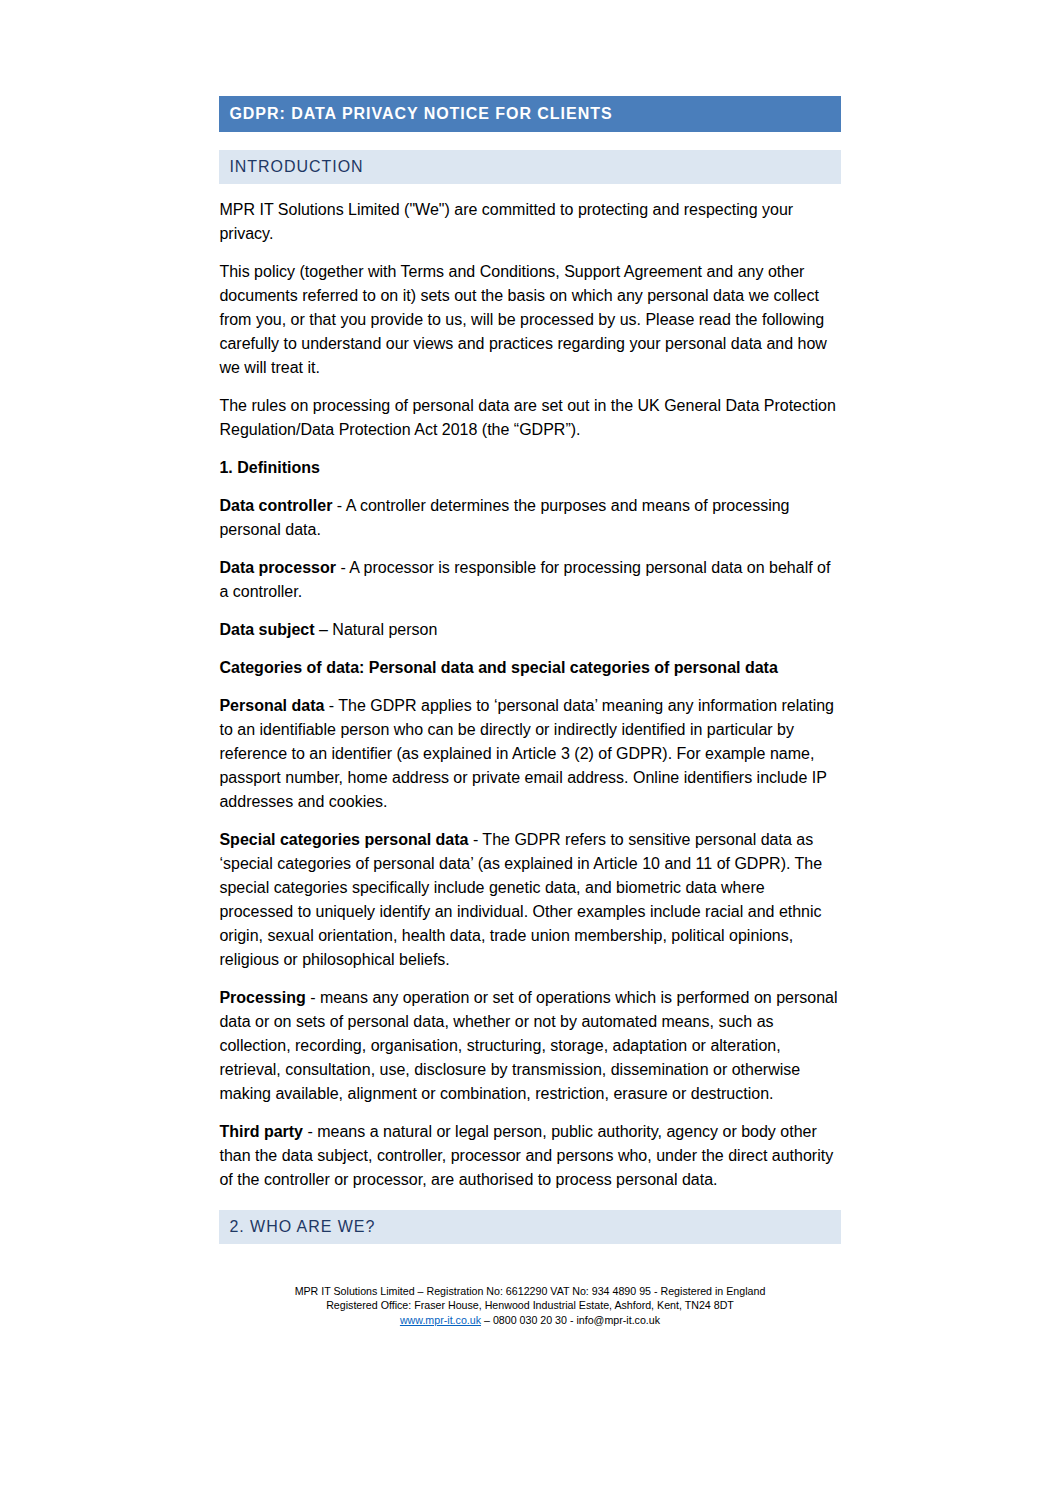GDPR: Data Privacy Notice for Clients
Introduction
MPR IT Solutions Limited ("We") are committed to protecting and respecting your privacy.
This policy (together with Terms and Conditions, Support Agreement and any other documents referred to on it) sets out the basis on which any personal data we collect from you, or that you provide to us, will be processed by us. Please read the following carefully to understand our views and practices regarding your personal data and how we will treat it.
The rules on processing of personal data are set out in the UK General Data Protection Regulation/Data Protection Act 2018 (the “GDPR”).
1. Definitions
Data controller - A controller determines the purposes and means of processing personal data.
Data processor - A processor is responsible for processing personal data on behalf of a controller.
Data subject – Natural person
Categories of data: Personal data and special categories of personal data
Personal data - The GDPR applies to ‘personal data’ meaning any information relating to an identifiable person who can be directly or indirectly identified in particular by reference to an identifier (as explained in Article 3 (2) of GDPR). For example name, passport number, home address or private email address. Online identifiers include IP addresses and cookies.
Special categories personal data - The GDPR refers to sensitive personal data as ‘special categories of personal data’ (as explained in Article 10 and 11 of GDPR). The special categories specifically include genetic data, and biometric data where processed to uniquely identify an individual. Other examples include racial and ethnic origin, sexual orientation, health data, trade union membership, political opinions, religious or philosophical beliefs.
Processing - means any operation or set of operations which is performed on personal data or on sets of personal data, whether or not by automated means, such as collection, recording, organisation, structuring, storage, adaptation or alteration, retrieval, consultation, use, disclosure by transmission, dissemination or otherwise making available, alignment or combination, restriction, erasure or destruction.
Third party - means a natural or legal person, public authority, agency or body other than the data subject, controller, processor and persons who, under the direct authority of the controller or processor, are authorised to process personal data.
2. Who are we?
MPR IT Solutions Limited – Registration No: 6612290 VAT No: 934 4890 95 - Registered in England
Registered Office: Fraser House, Henwood Industrial Estate, Ashford, Kent, TN24 8DT
www.mpr-it.co.uk – 0800 030 20 30 - info@mpr-it.co.uk